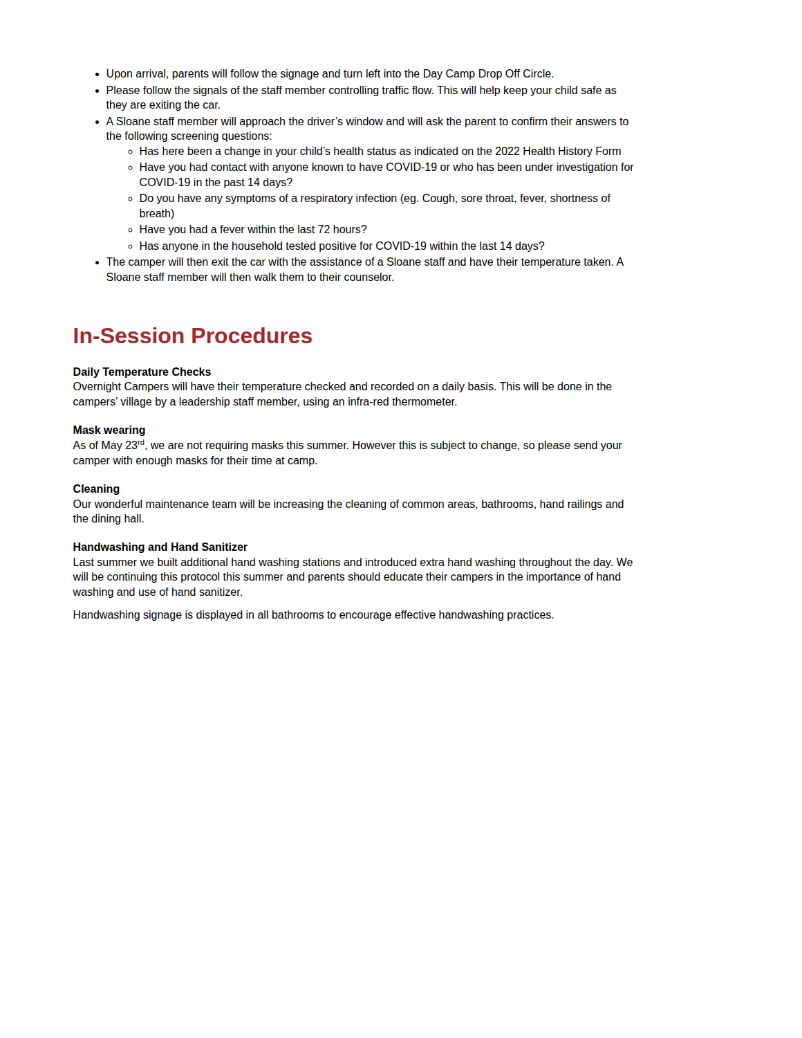Upon arrival, parents will follow the signage and turn left into the Day Camp Drop Off Circle.
Please follow the signals of the staff member controlling traffic flow. This will help keep your child safe as they are exiting the car.
A Sloane staff member will approach the driver’s window and will ask the parent to confirm their answers to the following screening questions:
Has here been a change in your child’s health status as indicated on the 2022 Health History Form
Have you had contact with anyone known to have COVID-19 or who has been under investigation for COVID-19 in the past 14 days?
Do you have any symptoms of a respiratory infection (eg. Cough, sore throat, fever, shortness of breath)
Have you had a fever within the last 72 hours?
Has anyone in the household tested positive for COVID-19 within the last 14 days?
The camper will then exit the car with the assistance of a Sloane staff and have their temperature taken. A Sloane staff member will then walk them to their counselor.
In-Session Procedures
Daily Temperature Checks
Overnight Campers will have their temperature checked and recorded on a daily basis. This will be done in the campers’ village by a leadership staff member, using an infra-red thermometer.
Mask wearing
As of May 23rd, we are not requiring masks this summer. However this is subject to change, so please send your camper with enough masks for their time at camp.
Cleaning
Our wonderful maintenance team will be increasing the cleaning of common areas, bathrooms, hand railings and the dining hall.
Handwashing and Hand Sanitizer
Last summer we built additional hand washing stations and introduced extra hand washing throughout the day. We will be continuing this protocol this summer and parents should educate their campers in the importance of hand washing and use of hand sanitizer.
Handwashing signage is displayed in all bathrooms to encourage effective handwashing practices.